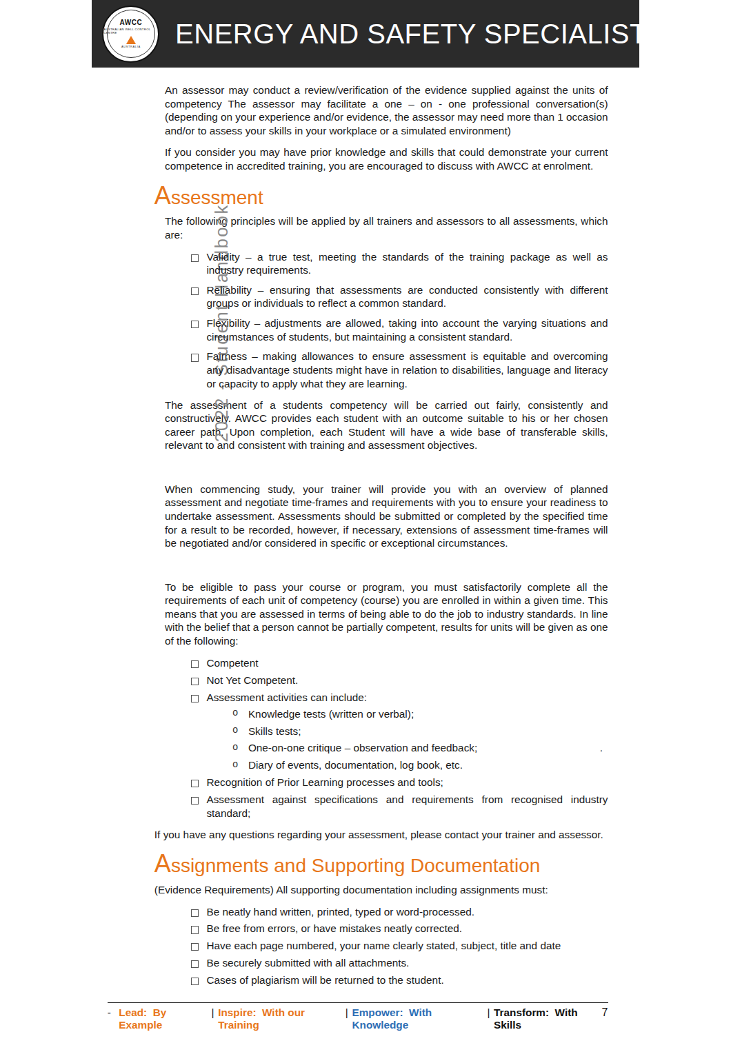AWCC
Australian Well Control Centre
Australia
ENERGY AND SAFETY SPECIALISTS
2022 - Student Handbook
An assessor may conduct a review/verification of the evidence supplied against the units of competency The assessor may facilitate a one – on - one professional conversation(s) (depending on your experience and/or evidence, the assessor may need more than 1 occasion and/or to assess your skills in your workplace or a simulated environment)
If you consider you may have prior knowledge and skills that could demonstrate your current competence in accredited training, you are encouraged to discuss with AWCC at enrolment.
Assessment
The following principles will be applied by all trainers and assessors to all assessments, which are:
Validity – a true test, meeting the standards of the training package as well as industry requirements.
Reliability – ensuring that assessments are conducted consistently with different groups or individuals to reflect a common standard.
Flexibility – adjustments are allowed, taking into account the varying situations and circumstances of students, but maintaining a consistent standard.
Fairness – making allowances to ensure assessment is equitable and overcoming any disadvantage students might have in relation to disabilities, language and literacy or capacity to apply what they are learning.
The assessment of a students competency will be carried out fairly, consistently and constructively. AWCC provides each student with an outcome suitable to his or her chosen career path. Upon completion, each Student will have a wide base of transferable skills, relevant to and consistent with training and assessment objectives.
When commencing study, your trainer will provide you with an overview of planned assessment and negotiate time-frames and requirements with you to ensure your readiness to undertake assessment. Assessments should be submitted or completed by the specified time for a result to be recorded, however, if necessary, extensions of assessment time-frames will be negotiated and/or considered in specific or exceptional circumstances.
To be eligible to pass your course or program, you must satisfactorily complete all the requirements of each unit of competency (course) you are enrolled in within a given time. This means that you are assessed in terms of being able to do the job to industry standards. In line with the belief that a person cannot be partially competent, results for units will be given as one of the following:
Competent
Not Yet Competent.
Assessment activities can include:
Knowledge tests (written or verbal);
Skills tests;
One-on-one critique – observation and feedback;.
Diary of events, documentation, log book, etc.
Recognition of Prior Learning processes and tools;
Assessment against specifications and requirements from recognised industry standard;
If you have any questions regarding your assessment, please contact your trainer and assessor.
Assignments and Supporting Documentation
(Evidence Requirements) All supporting documentation including assignments must:
Be neatly hand written, printed, typed or word-processed.
Be free from errors, or have mistakes neatly corrected.
Have each page numbered, your name clearly stated, subject, title and date
Be securely submitted with all attachments.
Cases of plagiarism will be returned to the student.
- Lead: By Example | Inspire: With our Training | Empower: With Knowledge | Transform: With Skills 7